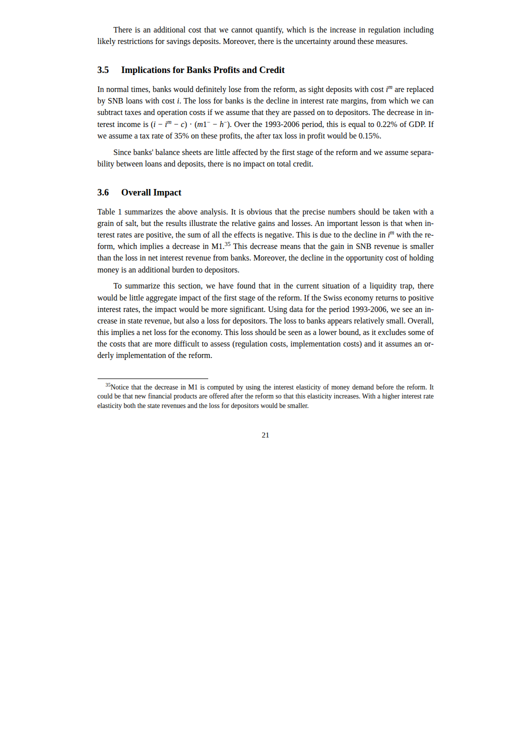There is an additional cost that we cannot quantify, which is the increase in regulation including likely restrictions for savings deposits. Moreover, there is the uncertainty around these measures.
3.5 Implications for Banks Profits and Credit
In normal times, banks would definitely lose from the reform, as sight deposits with cost im are replaced by SNB loans with cost i. The loss for banks is the decline in interest rate margins, from which we can subtract taxes and operation costs if we assume that they are passed on to depositors. The decrease in interest income is (i − im − c) · (m1− − h−). Over the 1993-2006 period, this is equal to 0.22% of GDP. If we assume a tax rate of 35% on these profits, the after tax loss in profit would be 0.15%.
Since banks' balance sheets are little affected by the first stage of the reform and we assume separability between loans and deposits, there is no impact on total credit.
3.6 Overall Impact
Table 1 summarizes the above analysis. It is obvious that the precise numbers should be taken with a grain of salt, but the results illustrate the relative gains and losses. An important lesson is that when interest rates are positive, the sum of all the effects is negative. This is due to the decline in im with the reform, which implies a decrease in M1.35 This decrease means that the gain in SNB revenue is smaller than the loss in net interest revenue from banks. Moreover, the decline in the opportunity cost of holding money is an additional burden to depositors.
To summarize this section, we have found that in the current situation of a liquidity trap, there would be little aggregate impact of the first stage of the reform. If the Swiss economy returns to positive interest rates, the impact would be more significant. Using data for the period 1993-2006, we see an increase in state revenue, but also a loss for depositors. The loss to banks appears relatively small. Overall, this implies a net loss for the economy. This loss should be seen as a lower bound, as it excludes some of the costs that are more difficult to assess (regulation costs, implementation costs) and it assumes an orderly implementation of the reform.
35Notice that the decrease in M1 is computed by using the interest elasticity of money demand before the reform. It could be that new financial products are offered after the reform so that this elasticity increases. With a higher interest rate elasticity both the state revenues and the loss for depositors would be smaller.
21